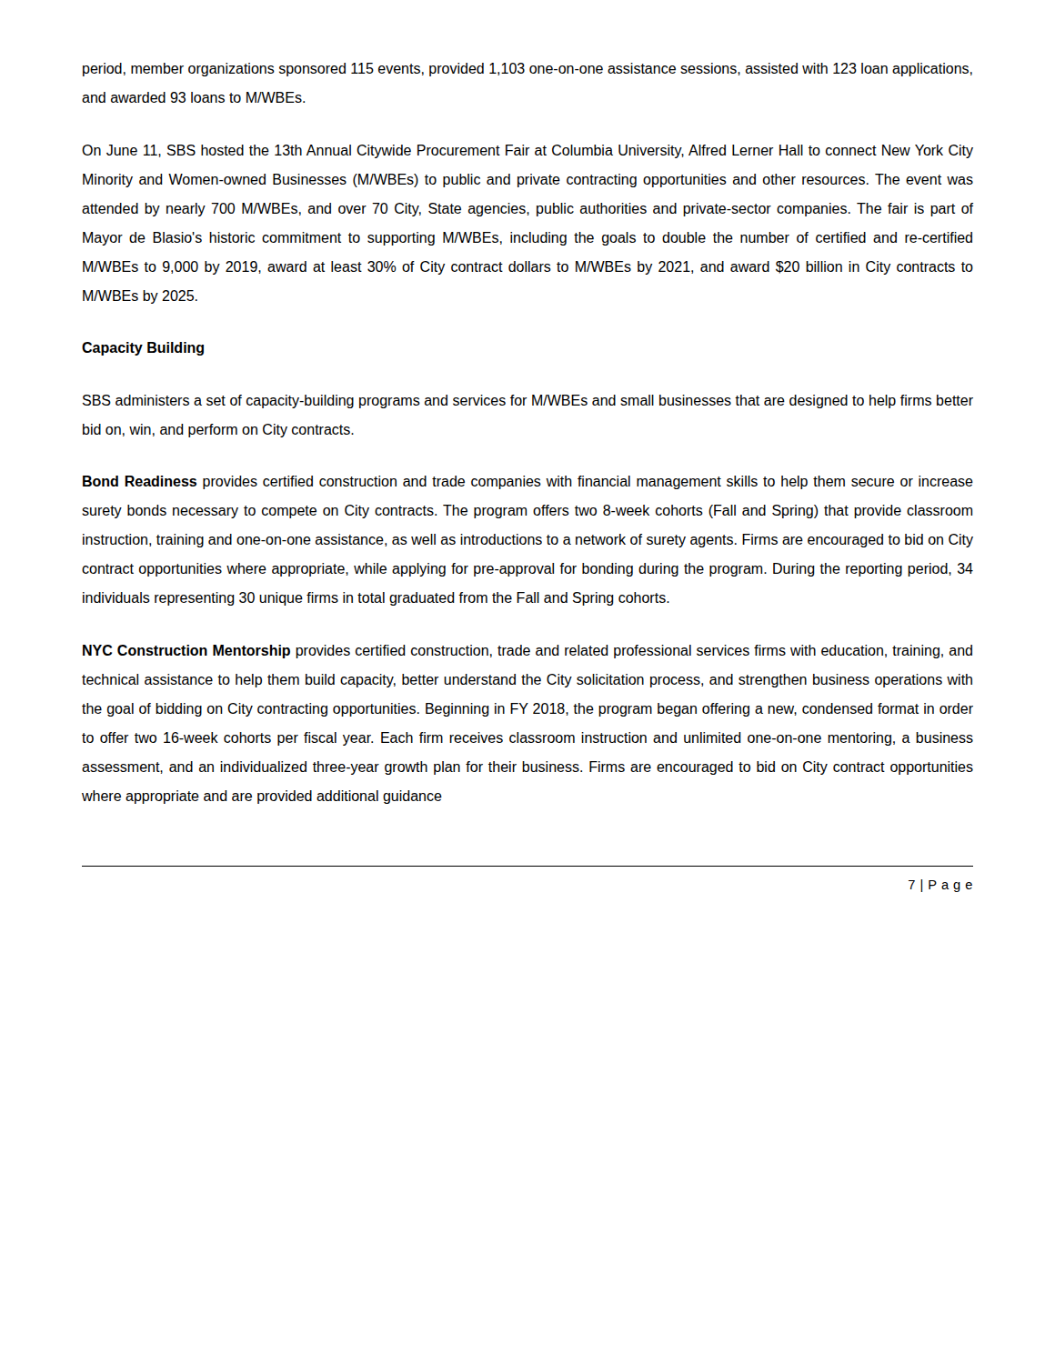period, member organizations sponsored 115 events, provided 1,103 one-on-one assistance sessions, assisted with 123 loan applications, and awarded 93 loans to M/WBEs.
On June 11, SBS hosted the 13th Annual Citywide Procurement Fair at Columbia University, Alfred Lerner Hall to connect New York City Minority and Women-owned Businesses (M/WBEs) to public and private contracting opportunities and other resources. The event was attended by nearly 700 M/WBEs, and over 70 City, State agencies, public authorities and private-sector companies. The fair is part of Mayor de Blasio's historic commitment to supporting M/WBEs, including the goals to double the number of certified and re-certified M/WBEs to 9,000 by 2019, award at least 30% of City contract dollars to M/WBEs by 2021, and award $20 billion in City contracts to M/WBEs by 2025.
Capacity Building
SBS administers a set of capacity-building programs and services for M/WBEs and small businesses that are designed to help firms better bid on, win, and perform on City contracts.
Bond Readiness provides certified construction and trade companies with financial management skills to help them secure or increase surety bonds necessary to compete on City contracts. The program offers two 8-week cohorts (Fall and Spring) that provide classroom instruction, training and one-on-one assistance, as well as introductions to a network of surety agents. Firms are encouraged to bid on City contract opportunities where appropriate, while applying for pre-approval for bonding during the program. During the reporting period, 34 individuals representing 30 unique firms in total graduated from the Fall and Spring cohorts.
NYC Construction Mentorship provides certified construction, trade and related professional services firms with education, training, and technical assistance to help them build capacity, better understand the City solicitation process, and strengthen business operations with the goal of bidding on City contracting opportunities. Beginning in FY 2018, the program began offering a new, condensed format in order to offer two 16-week cohorts per fiscal year. Each firm receives classroom instruction and unlimited one-on-one mentoring, a business assessment, and an individualized three-year growth plan for their business. Firms are encouraged to bid on City contract opportunities where appropriate and are provided additional guidance
7 | P a g e